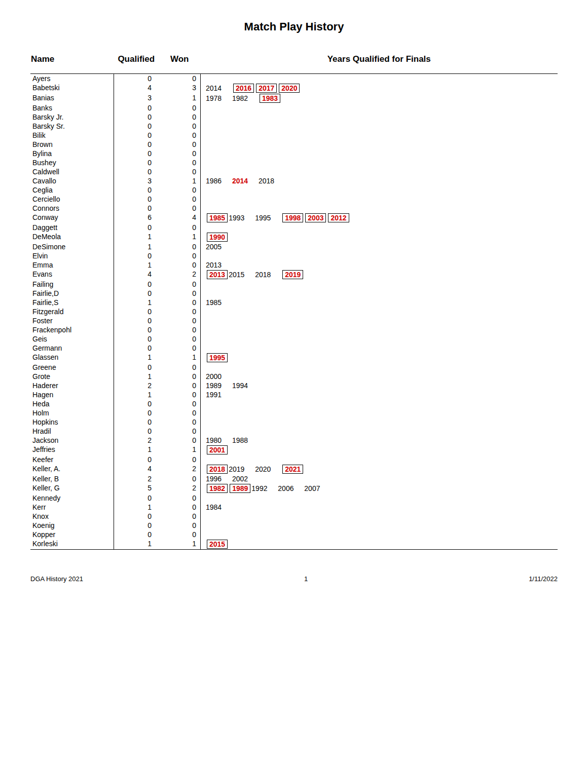Match Play History
| Name | Qualified | Won | Years Qualified for Finals |
| --- | --- | --- | --- |
| Ayers | 0 | 0 | |
| Babetski | 4 | 3 | 2014 2016 2017 2020 |
| Banias | 3 | 1 | 1978 1982 1983 |
| Banks | 0 | 0 | |
| Barsky Jr. | 0 | 0 | |
| Barsky Sr. | 0 | 0 | |
| Bilik | 0 | 0 | |
| Brown | 0 | 0 | |
| Bylina | 0 | 0 | |
| Bushey | 0 | 0 | |
| Caldwell | 0 | 0 | |
| Cavallo | 3 | 1 | 1986 2014 2018 |
| Ceglia | 0 | 0 | |
| Cerciello | 0 | 0 | |
| Connors | 0 | 0 | |
| Conway | 6 | 4 | 1985 1993 1995 1998 2003 2012 |
| Daggett | 0 | 0 | |
| DeMeola | 1 | 1 | 1990 |
| DeSimone | 1 | 0 | 2005 |
| Elvin | 0 | 0 | |
| Emma | 1 | 0 | 2013 |
| Evans | 4 | 2 | 2013 2015 2018 2019 |
| Failing | 0 | 0 | |
| Fairlie,D | 0 | 0 | |
| Fairlie,S | 1 | 0 | 1985 |
| Fitzgerald | 0 | 0 | |
| Foster | 0 | 0 | |
| Frackenpohl | 0 | 0 | |
| Geis | 0 | 0 | |
| Germann | 0 | 0 | |
| Glassen | 1 | 1 | 1995 |
| Greene | 0 | 0 | |
| Grote | 1 | 0 | 2000 |
| Haderer | 2 | 0 | 1989 1994 |
| Hagen | 1 | 0 | 1991 |
| Heda | 0 | 0 | |
| Holm | 0 | 0 | |
| Hopkins | 0 | 0 | |
| Hradil | 0 | 0 | |
| Jackson | 2 | 0 | 1980 1988 |
| Jeffries | 1 | 1 | 2001 |
| Keefer | 0 | 0 | |
| Keller, A. | 4 | 2 | 2018 2019 2020 2021 |
| Keller, B | 2 | 0 | 1996 2002 |
| Keller, G | 5 | 2 | 1982 1989 1992 2006 2007 |
| Kennedy | 0 | 0 | |
| Kerr | 1 | 0 | 1984 |
| Knox | 0 | 0 | |
| Koenig | 0 | 0 | |
| Kopper | 0 | 0 | |
| Korleski | 1 | 1 | 2015 |
DGA History 2021 1 1/11/2022